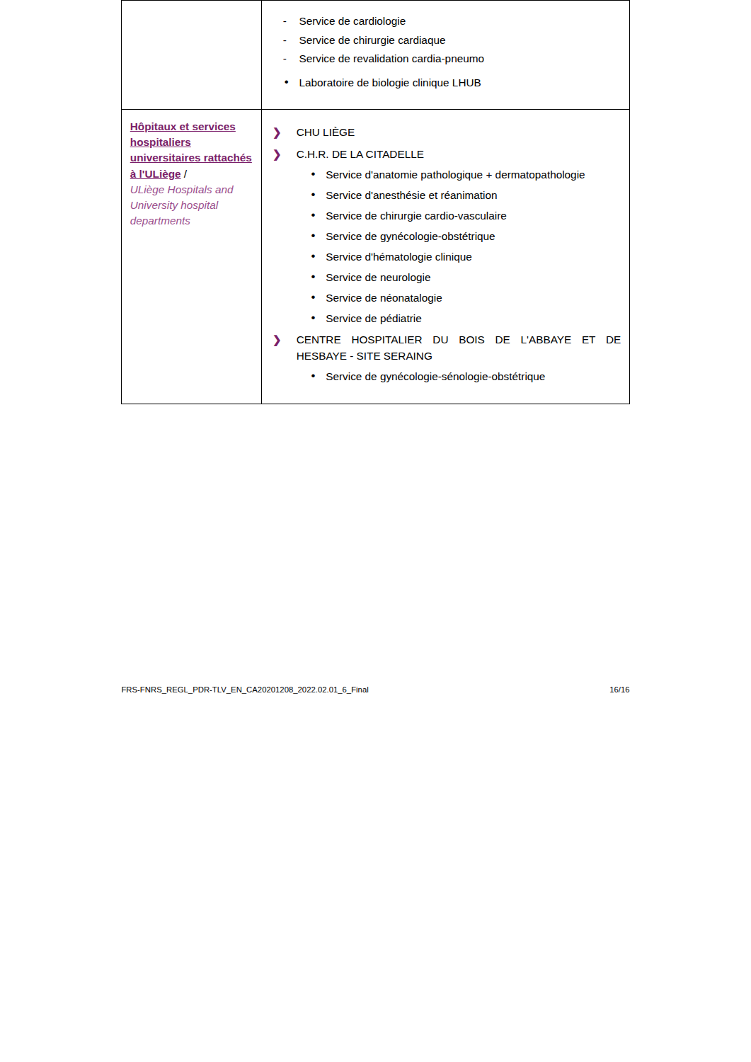| | Service de cardiologie Service de chirurgie cardiaque Service de revalidation cardia-pneumo Laboratoire de biologie clinique LHUB |
| Hôpitaux et services hospitaliers universitaires rattachés à l'ULiège / ULiège Hospitals and University hospital departments | CHU LIÈGE C.H.R. DE LA CITADELLE Service d'anatomie pathologique + dermatopathologie Service d'anesthésie et réanimation Service de chirurgie cardio-vasculaire Service de gynécologie-obstétrique Service d'hématologie clinique Service de neurologie Service de néonatalogie Service de pédiatrie CENTRE HOSPITALIER DU BOIS DE L'ABBAYE ET DE HESBAYE - SITE SERAING Service de gynécologie-sénologie-obstétrique |
FRS-FNRS_REGL_PDR-TLV_EN_CA20201208_2022.02.01_6_Final
16/16